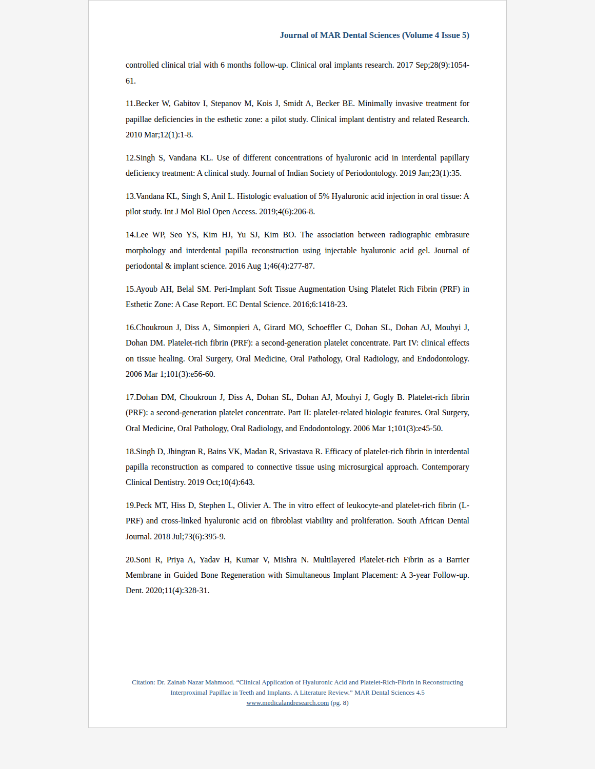Journal of MAR Dental Sciences (Volume 4 Issue 5)
controlled clinical trial with 6 months follow-up. Clinical oral implants research. 2017 Sep;28(9):1054-61.
11.Becker W, Gabitov I, Stepanov M, Kois J, Smidt A, Becker BE. Minimally invasive treatment for papillae deficiencies in the esthetic zone: a pilot study. Clinical implant dentistry and related Research. 2010 Mar;12(1):1-8.
12.Singh S, Vandana KL. Use of different concentrations of hyaluronic acid in interdental papillary deficiency treatment: A clinical study. Journal of Indian Society of Periodontology. 2019 Jan;23(1):35.
13.Vandana KL, Singh S, Anil L. Histologic evaluation of 5% Hyaluronic acid injection in oral tissue: A pilot study. Int J Mol Biol Open Access. 2019;4(6):206-8.
14.Lee WP, Seo YS, Kim HJ, Yu SJ, Kim BO. The association between radiographic embrasure morphology and interdental papilla reconstruction using injectable hyaluronic acid gel. Journal of periodontal & implant science. 2016 Aug 1;46(4):277-87.
15.Ayoub AH, Belal SM. Peri-Implant Soft Tissue Augmentation Using Platelet Rich Fibrin (PRF) in Esthetic Zone: A Case Report. EC Dental Science. 2016;6:1418-23.
16.Choukroun J, Diss A, Simonpieri A, Girard MO, Schoeffler C, Dohan SL, Dohan AJ, Mouhyi J, Dohan DM. Platelet-rich fibrin (PRF): a second-generation platelet concentrate. Part IV: clinical effects on tissue healing. Oral Surgery, Oral Medicine, Oral Pathology, Oral Radiology, and Endodontology. 2006 Mar 1;101(3):e56-60.
17.Dohan DM, Choukroun J, Diss A, Dohan SL, Dohan AJ, Mouhyi J, Gogly B. Platelet-rich fibrin (PRF): a second-generation platelet concentrate. Part II: platelet-related biologic features. Oral Surgery, Oral Medicine, Oral Pathology, Oral Radiology, and Endodontology. 2006 Mar 1;101(3):e45-50.
18.Singh D, Jhingran R, Bains VK, Madan R, Srivastava R. Efficacy of platelet-rich fibrin in interdental papilla reconstruction as compared to connective tissue using microsurgical approach. Contemporary Clinical Dentistry. 2019 Oct;10(4):643.
19.Peck MT, Hiss D, Stephen L, Olivier A. The in vitro effect of leukocyte-and platelet-rich fibrin (L-PRF) and cross-linked hyaluronic acid on fibroblast viability and proliferation. South African Dental Journal. 2018 Jul;73(6):395-9.
20.Soni R, Priya A, Yadav H, Kumar V, Mishra N. Multilayered Platelet-rich Fibrin as a Barrier Membrane in Guided Bone Regeneration with Simultaneous Implant Placement: A 3-year Follow-up. Dent. 2020;11(4):328-31.
Citation: Dr. Zainab Nazar Mahmood. “Clinical Application of Hyaluronic Acid and Platelet-Rich-Fibrin in Reconstructing Interproximal Papillae in Teeth and Implants. A Literature Review.” MAR Dental Sciences 4.5
www.medicalandresearch.com (pg. 8)